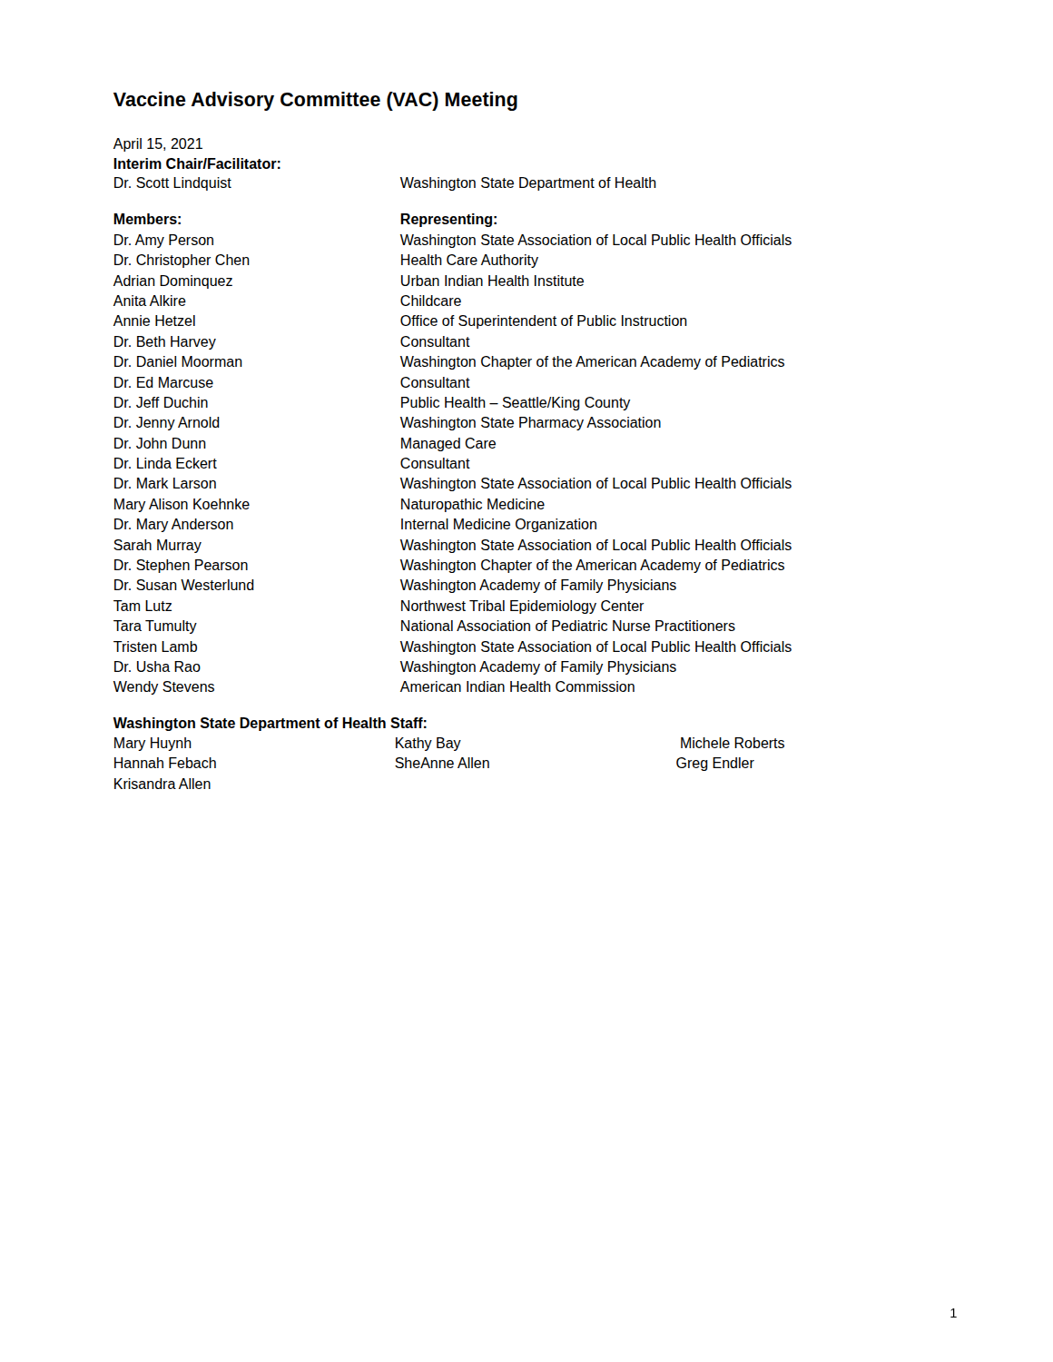Vaccine Advisory Committee (VAC) Meeting
April 15, 2021
Interim Chair/Facilitator:
| Dr. Scott Lindquist | Washington State Department of Health |
| Members: | Representing: |
| --- | --- |
| Dr. Amy Person | Washington State Association of Local Public Health Officials |
| Dr. Christopher Chen | Health Care Authority |
| Adrian Dominquez | Urban Indian Health Institute |
| Anita Alkire | Childcare |
| Annie Hetzel | Office of Superintendent of Public Instruction |
| Dr. Beth Harvey | Consultant |
| Dr. Daniel Moorman | Washington Chapter of the American Academy of Pediatrics |
| Dr. Ed Marcuse | Consultant |
| Dr. Jeff Duchin | Public Health – Seattle/King County |
| Dr. Jenny Arnold | Washington State Pharmacy Association |
| Dr. John Dunn | Managed Care |
| Dr. Linda Eckert | Consultant |
| Dr. Mark Larson | Washington State Association of Local Public Health Officials |
| Mary Alison Koehnke | Naturopathic Medicine |
| Dr. Mary Anderson | Internal Medicine Organization |
| Sarah Murray | Washington State Association of Local Public Health Officials |
| Dr. Stephen Pearson | Washington Chapter of the American Academy of Pediatrics |
| Dr. Susan Westerlund | Washington Academy of Family Physicians |
| Tam Lutz | Northwest Tribal Epidemiology Center |
| Tara Tumulty | National Association of Pediatric Nurse Practitioners |
| Tristen Lamb | Washington State Association of Local Public Health Officials |
| Dr. Usha Rao | Washington Academy of Family Physicians |
| Wendy Stevens | American Indian Health Commission |
Washington State Department of Health Staff:
| Mary Huynh | Kathy Bay | Michele Roberts |
| Hannah Febach | SheAnne Allen | Greg Endler |
| Krisandra Allen | | |
1